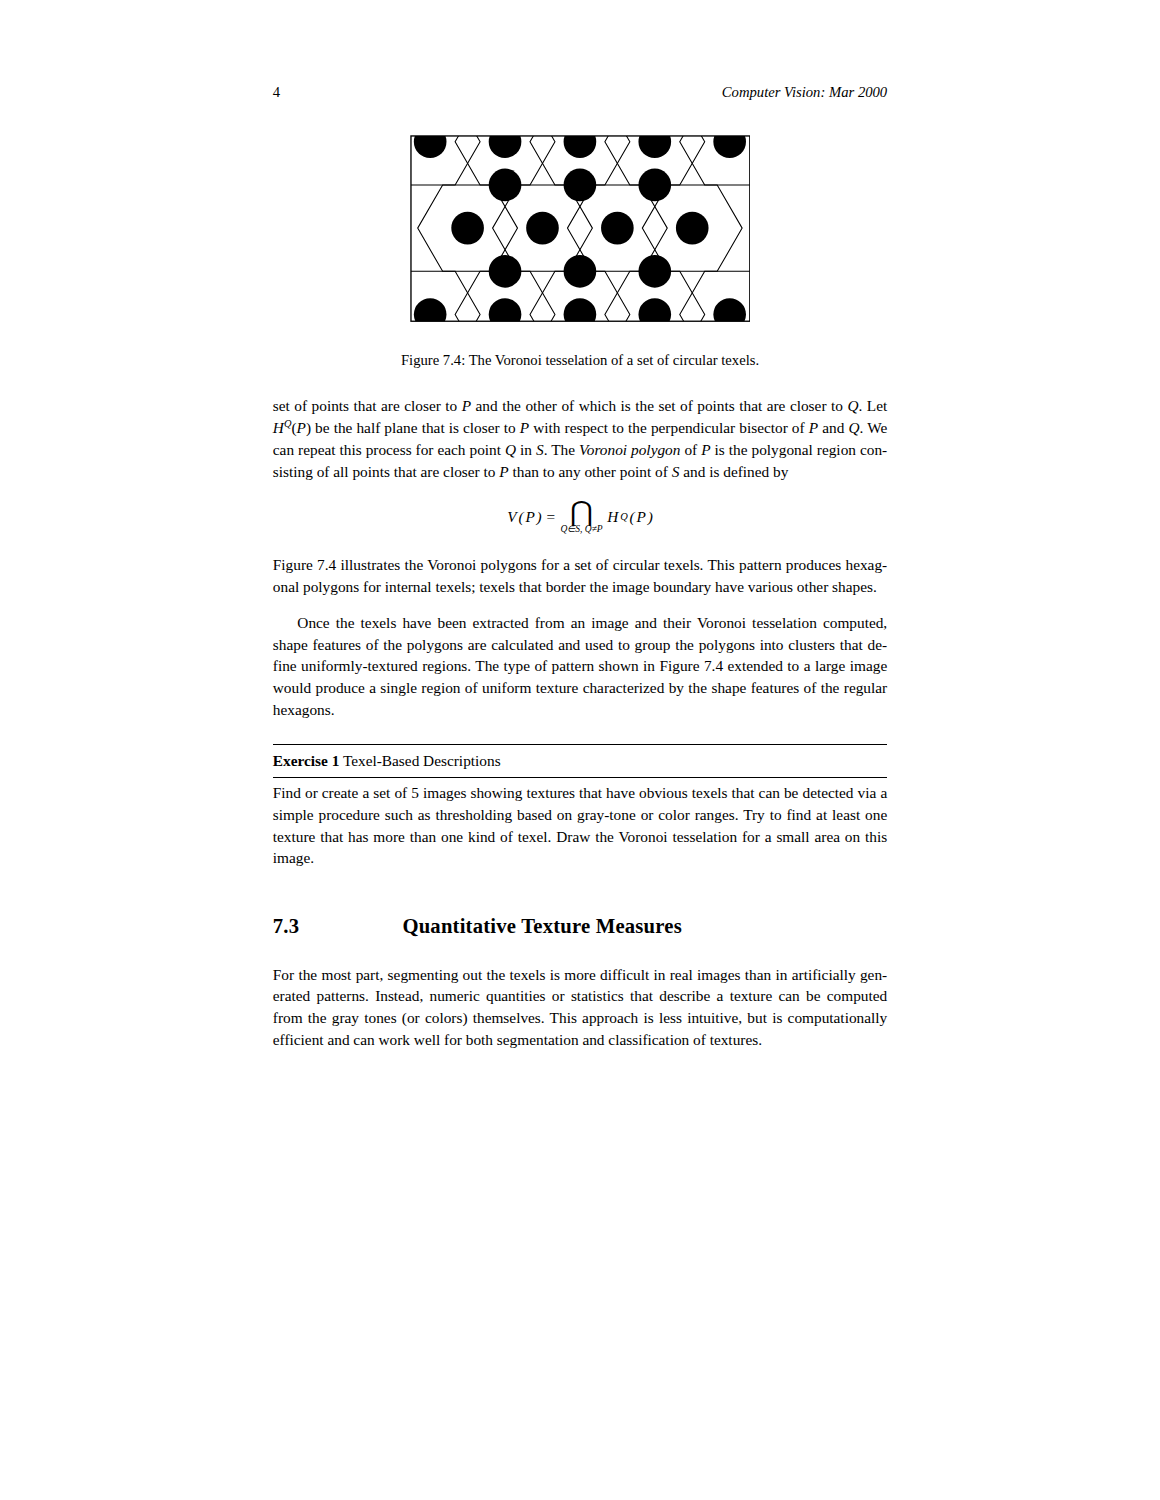4 Computer Vision: Mar 2000
Figure 7.4: The Voronoi tesselation of a set of circular texels.
set of points that are closer to P and the other of which is the set of points that are closer to Q. Let HQ(P) be the half plane that is closer to P with respect to the perpendicular bisector of P and Q. We can repeat this process for each point Q in S. The Voronoi polygon of P is the polygonal region consisting of all points that are closer to P than to any other point of S and is defined by
V(P) = ⋂ Q∈S, Q≠P HQ(P)
Figure 7.4 illustrates the Voronoi polygons for a set of circular texels. This pattern produces hexagonal polygons for internal texels; texels that border the image boundary have various other shapes.
Once the texels have been extracted from an image and their Voronoi tesselation computed, shape features of the polygons are calculated and used to group the polygons into clusters that define uniformly-textured regions. The type of pattern shown in Figure 7.4 extended to a large image would produce a single region of uniform texture characterized by the shape features of the regular hexagons.
Exercise 1 Texel-Based Descriptions
Find or create a set of 5 images showing textures that have obvious texels that can be detected via a simple procedure such as thresholding based on gray-tone or color ranges. Try to find at least one texture that has more than one kind of texel. Draw the Voronoi tesselation for a small area on this image.
7.3 Quantitative Texture Measures
For the most part, segmenting out the texels is more difficult in real images than in artificially generated patterns. Instead, numeric quantities or statistics that describe a texture can be computed from the gray tones (or colors) themselves. This approach is less intuitive, but is computationally efficient and can work well for both segmentation and classification of textures.